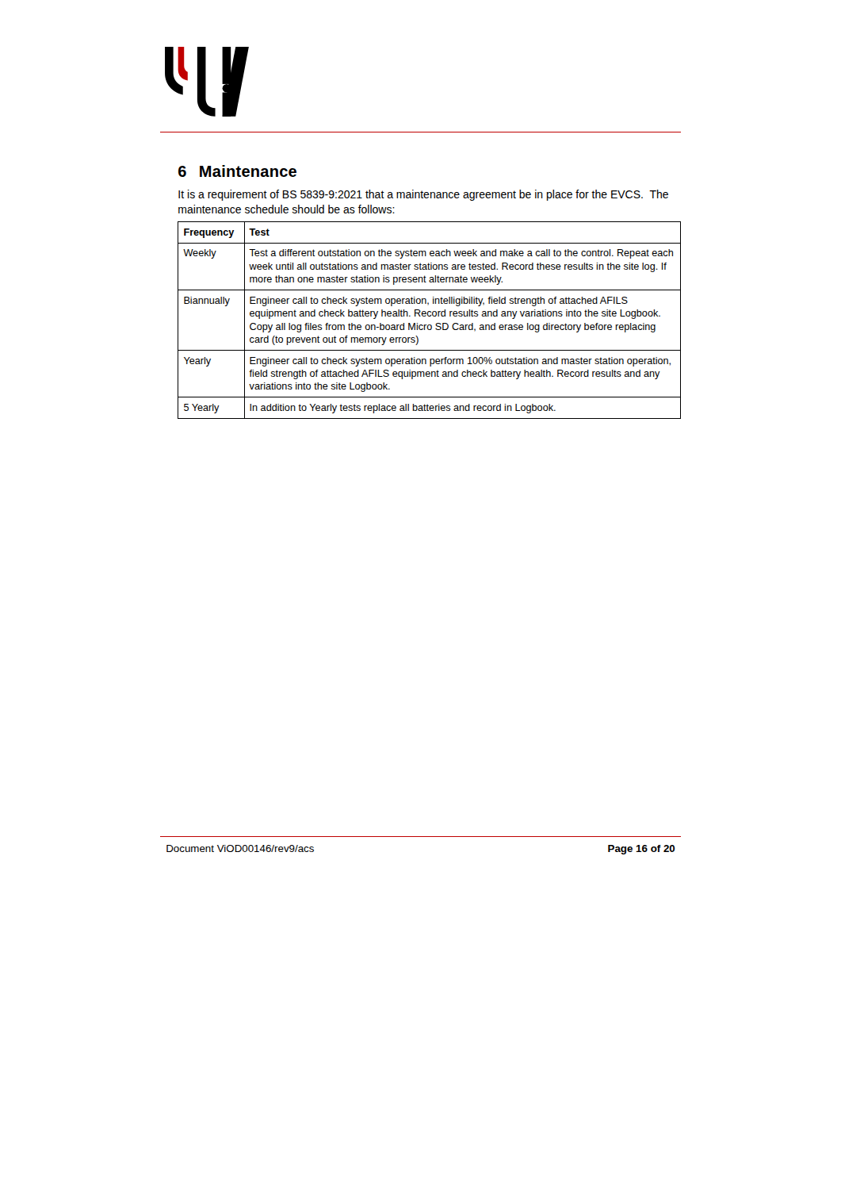6 Maintenance
It is a requirement of BS 5839-9:2021 that a maintenance agreement be in place for the EVCS. The maintenance schedule should be as follows:
| Frequency | Test |
| --- | --- |
| Weekly | Test a different outstation on the system each week and make a call to the control. Repeat each week until all outstations and master stations are tested. Record these results in the site log. If more than one master station is present alternate weekly. |
| Biannually | Engineer call to check system operation, intelligibility, field strength of attached AFILS equipment and check battery health. Record results and any variations into the site Logbook. Copy all log files from the on-board Micro SD Card, and erase log directory before replacing card (to prevent out of memory errors) |
| Yearly | Engineer call to check system operation perform 100% outstation and master station operation, field strength of attached AFILS equipment and check battery health. Record results and any variations into the site Logbook. |
| 5 Yearly | In addition to Yearly tests replace all batteries and record in Logbook. |
Document ViOD00146/rev9/acs Page 16 of 20